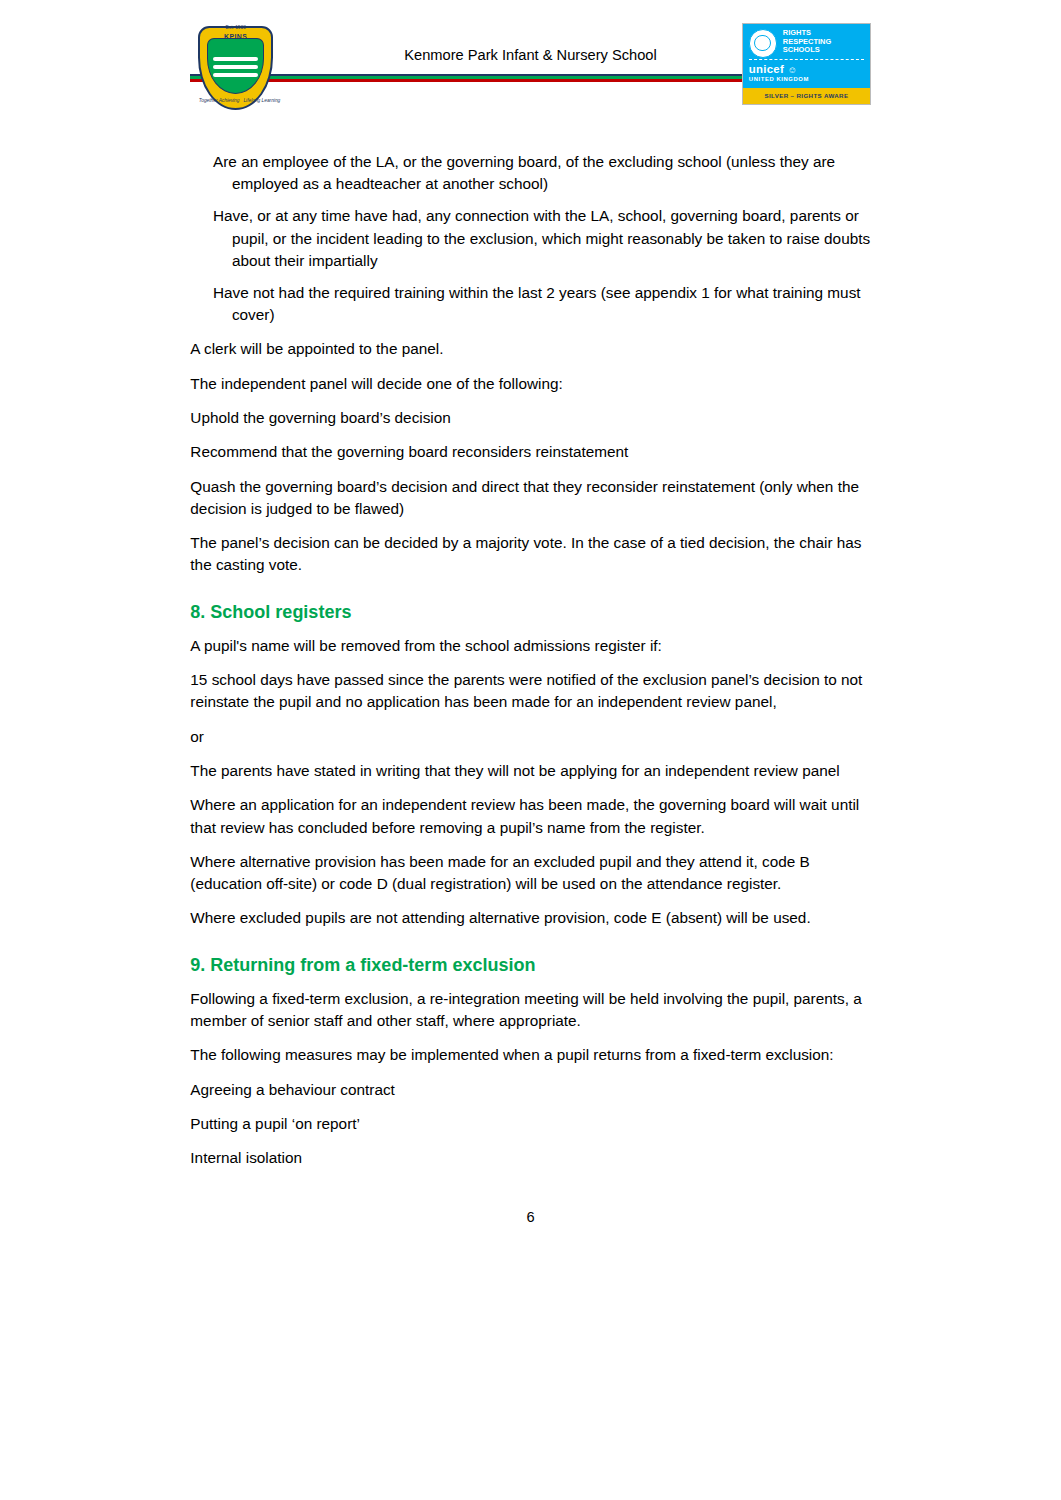Est. 1938
KPINS
Together Achieving Lifelong Learning
Rights
Respecting
Schools
unicef ☺
United Kingdom
Silver – Rights Aware
Kenmore Park Infant & Nursery School
Are an employee of the LA, or the governing board, of the excluding school (unless they are employed as a headteacher at another school)
Have, or at any time have had, any connection with the LA, school, governing board, parents or pupil, or the incident leading to the exclusion, which might reasonably be taken to raise doubts about their impartially
Have not had the required training within the last 2 years (see appendix 1 for what training must cover)
A clerk will be appointed to the panel.
The independent panel will decide one of the following:
Uphold the governing board’s decision
Recommend that the governing board reconsiders reinstatement
Quash the governing board’s decision and direct that they reconsider reinstatement (only when the decision is judged to be flawed)
The panel’s decision can be decided by a majority vote. In the case of a tied decision, the chair has the casting vote.
8. School registers
A pupil's name will be removed from the school admissions register if:
15 school days have passed since the parents were notified of the exclusion panel’s decision to not reinstate the pupil and no application has been made for an independent review panel,
or
The parents have stated in writing that they will not be applying for an independent review panel
Where an application for an independent review has been made, the governing board will wait until that review has concluded before removing a pupil’s name from the register.
Where alternative provision has been made for an excluded pupil and they attend it, code B (education off-site) or code D (dual registration) will be used on the attendance register.
Where excluded pupils are not attending alternative provision, code E (absent) will be used.
9. Returning from a fixed-term exclusion
Following a fixed-term exclusion, a re-integration meeting will be held involving the pupil, parents, a member of senior staff and other staff, where appropriate.
The following measures may be implemented when a pupil returns from a fixed-term exclusion:
Agreeing a behaviour contract
Putting a pupil ‘on report’
Internal isolation
6